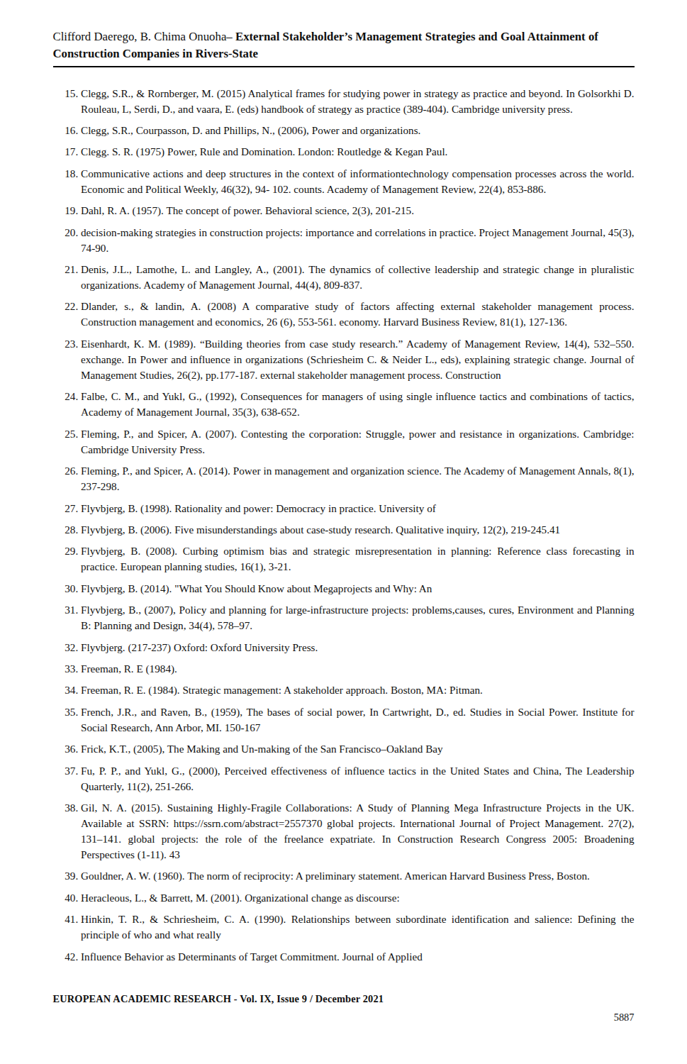Clifford Daerego, B. Chima Onuoha– External Stakeholder’s Management Strategies and Goal Attainment of Construction Companies in Rivers-State
Clegg, S.R., & Rornberger, M. (2015) Analytical frames for studying power in strategy as practice and beyond. In Golsorkhi D. Rouleau, L, Serdi, D., and vaara, E. (eds) handbook of strategy as practice (389-404). Cambridge university press.
Clegg, S.R., Courpasson, D. and Phillips, N., (2006), Power and organizations.
Clegg. S. R. (1975) Power, Rule and Domination. London: Routledge & Kegan Paul.
Communicative actions and deep structures in the context of informationtechnology compensation processes across the world. Economic and Political Weekly, 46(32), 94- 102. counts. Academy of Management Review, 22(4), 853-886.
Dahl, R. A. (1957). The concept of power. Behavioral science, 2(3), 201-215.
decision-making strategies in construction projects: importance and correlations in practice. Project Management Journal, 45(3), 74-90.
Denis, J.L., Lamothe, L. and Langley, A., (2001). The dynamics of collective leadership and strategic change in pluralistic organizations. Academy of Management Journal, 44(4), 809-837.
Dlander, s., & landin, A. (2008) A comparative study of factors affecting external stakeholder management process. Construction management and economics, 26 (6), 553-561. economy. Harvard Business Review, 81(1), 127-136.
Eisenhardt, K. M. (1989). “Building theories from case study research.” Academy of Management Review, 14(4), 532–550. exchange. In Power and influence in organizations (Schriesheim C. & Neider L., eds), explaining strategic change. Journal of Management Studies, 26(2), pp.177-187. external stakeholder management process. Construction
Falbe, C. M., and Yukl, G., (1992), Consequences for managers of using single influence tactics and combinations of tactics, Academy of Management Journal, 35(3), 638-652.
Fleming, P., and Spicer, A. (2007). Contesting the corporation: Struggle, power and resistance in organizations. Cambridge: Cambridge University Press.
Fleming, P., and Spicer, A. (2014). Power in management and organization science. The Academy of Management Annals, 8(1), 237-298.
Flyvbjerg, B. (1998). Rationality and power: Democracy in practice. University of
Flyvbjerg, B. (2006). Five misunderstandings about case-study research. Qualitative inquiry, 12(2), 219-245.41
Flyvbjerg, B. (2008). Curbing optimism bias and strategic misrepresentation in planning: Reference class forecasting in practice. European planning studies, 16(1), 3-21.
Flyvbjerg, B. (2014). "What You Should Know about Megaprojects and Why: An
Flyvbjerg, B., (2007), Policy and planning for large-infrastructure projects: problems,causes, cures, Environment and Planning B: Planning and Design, 34(4), 578–97.
Flyvbjerg. (217-237) Oxford: Oxford University Press.
Freeman, R. E (1984).
Freeman, R. E. (1984). Strategic management: A stakeholder approach. Boston, MA: Pitman.
French, J.R., and Raven, B., (1959), The bases of social power, In Cartwright, D., ed. Studies in Social Power. Institute for Social Research, Ann Arbor, MI. 150-167
Frick, K.T., (2005), The Making and Un-making of the San Francisco–Oakland Bay
Fu, P. P., and Yukl, G., (2000), Perceived effectiveness of influence tactics in the United States and China, The Leadership Quarterly, 11(2), 251-266.
Gil, N. A. (2015). Sustaining Highly-Fragile Collaborations: A Study of Planning Mega Infrastructure Projects in the UK. Available at SSRN: https://ssrn.com/abstract=2557370 global projects. International Journal of Project Management. 27(2), 131–141. global projects: the role of the freelance expatriate. In Construction Research Congress 2005: Broadening Perspectives (1-11). 43
Gouldner, A. W. (1960). The norm of reciprocity: A preliminary statement. American Harvard Business Press, Boston.
Heracleous, L., & Barrett, M. (2001). Organizational change as discourse:
Hinkin, T. R., & Schriesheim, C. A. (1990). Relationships between subordinate identification and salience: Defining the principle of who and what really
Influence Behavior as Determinants of Target Commitment. Journal of Applied
EUROPEAN ACADEMIC RESEARCH - Vol. IX, Issue 9 / December 2021
5887